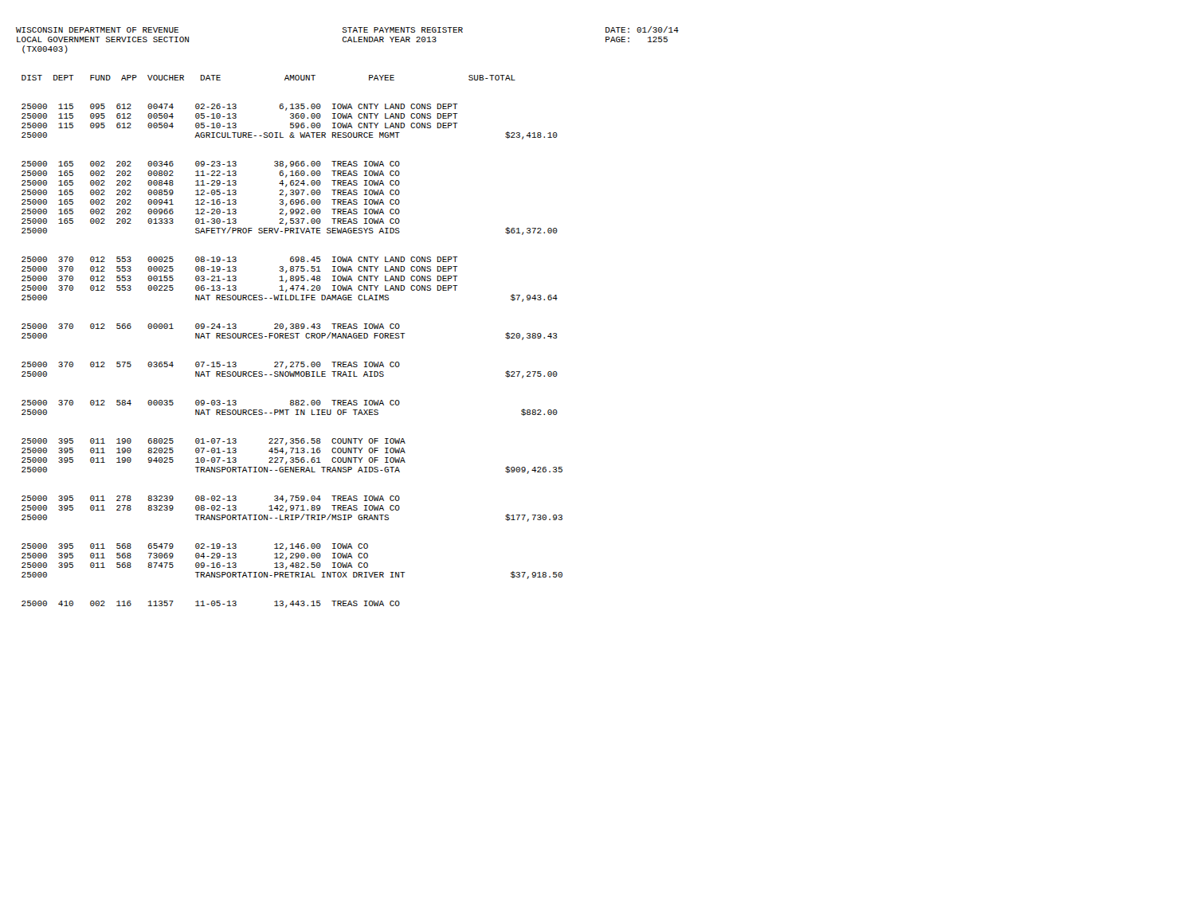WISCONSIN DEPARTMENT OF REVENUE STATE PAYMENTS REGISTER DATE: 01/30/14 LOCAL GOVERNMENT SERVICES SECTION CALENDAR YEAR 2013 PAGE: 1255 (TX00403) DIST DEPT FUND APP VOUCHER DATE AMOUNT PAYEE SUB-TOTAL 25000 115 095 612 00474 02-26-13 6,135.00 IOWA CNTY LAND CONS DEPT 25000 115 095 612 00504 05-10-13 360.00 IOWA CNTY LAND CONS DEPT 25000 115 095 612 00504 05-10-13 596.00 IOWA CNTY LAND CONS DEPT 25000 AGRICULTURE--SOIL & WATER RESOURCE MGMT $23,418.10 25000 165 002 202 00346 09-23-13 38,966.00 TREAS IOWA CO 25000 165 002 202 00802 11-22-13 6,160.00 TREAS IOWA CO 25000 165 002 202 00848 11-29-13 4,624.00 TREAS IOWA CO 25000 165 002 202 00859 12-05-13 2,397.00 TREAS IOWA CO 25000 165 002 202 00941 12-16-13 3,696.00 TREAS IOWA CO 25000 165 002 202 00966 12-20-13 2,992.00 TREAS IOWA CO 25000 165 002 202 01333 01-30-13 2,537.00 TREAS IOWA CO 25000 SAFETY/PROF SERV-PRIVATE SEWAGESYS AIDS $61,372.00 25000 370 012 553 00025 08-19-13 698.45 IOWA CNTY LAND CONS DEPT 25000 370 012 553 00025 08-19-13 3,875.51 IOWA CNTY LAND CONS DEPT 25000 370 012 553 00155 03-21-13 1,895.48 IOWA CNTY LAND CONS DEPT 25000 370 012 553 00225 06-13-13 1,474.20 IOWA CNTY LAND CONS DEPT 25000 NAT RESOURCES--WILDLIFE DAMAGE CLAIMS $7,943.64 25000 370 012 566 00001 09-24-13 20,389.43 TREAS IOWA CO 25000 NAT RESOURCES-FOREST CROP/MANAGED FOREST $20,389.43 25000 370 012 575 03654 07-15-13 27,275.00 TREAS IOWA CO 25000 NAT RESOURCES--SNOWMOBILE TRAIL AIDS $27,275.00 25000 370 012 584 00035 09-03-13 882.00 TREAS IOWA CO 25000 NAT RESOURCES--PMT IN LIEU OF TAXES $882.00 25000 395 011 190 68025 01-07-13 227,356.58 COUNTY OF IOWA 25000 395 011 190 82025 07-01-13 454,713.16 COUNTY OF IOWA 25000 395 011 190 94025 10-07-13 227,356.61 COUNTY OF IOWA 25000 TRANSPORTATION--GENERAL TRANSP AIDS-GTA $909,426.35 25000 395 011 278 83239 08-02-13 34,759.04 TREAS IOWA CO 25000 395 011 278 83239 08-02-13 142,971.89 TREAS IOWA CO 25000 TRANSPORTATION--LRIP/TRIP/MSIP GRANTS $177,730.93 25000 395 011 568 65479 02-19-13 12,146.00 IOWA CO 25000 395 011 568 73069 04-29-13 12,290.00 IOWA CO 25000 395 011 568 87475 09-16-13 13,482.50 IOWA CO 25000 TRANSPORTATION-PRETRIAL INTOX DRIVER INT $37,918.50 25000 410 002 116 11357 11-05-13 13,443.15 TREAS IOWA CO